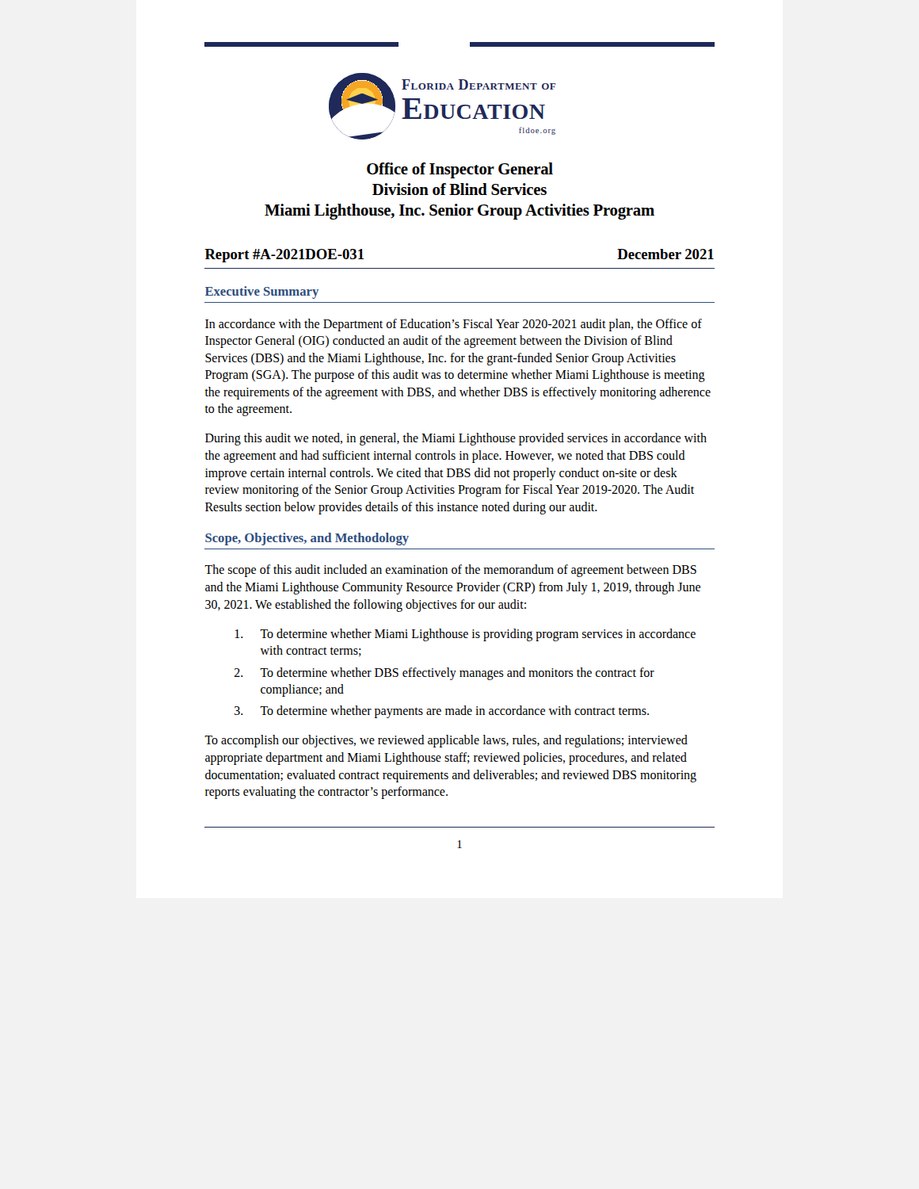Florida Department of
Education
fldoe.org
Office of Inspector General Division of Blind Services Miami Lighthouse, Inc. Senior Group Activities Program
Report #A-2021DOE-031 December 2021
Executive Summary
In accordance with the Department of Education’s Fiscal Year 2020-2021 audit plan, the Office of Inspector General (OIG) conducted an audit of the agreement between the Division of Blind Services (DBS) and the Miami Lighthouse, Inc. for the grant-funded Senior Group Activities Program (SGA). The purpose of this audit was to determine whether Miami Lighthouse is meeting the requirements of the agreement with DBS, and whether DBS is effectively monitoring adherence to the agreement.
During this audit we noted, in general, the Miami Lighthouse provided services in accordance with the agreement and had sufficient internal controls in place. However, we noted that DBS could improve certain internal controls. We cited that DBS did not properly conduct on-site or desk review monitoring of the Senior Group Activities Program for Fiscal Year 2019-2020. The Audit Results section below provides details of this instance noted during our audit.
Scope, Objectives, and Methodology
The scope of this audit included an examination of the memorandum of agreement between DBS and the Miami Lighthouse Community Resource Provider (CRP) from July 1, 2019, through June 30, 2021. We established the following objectives for our audit:
To determine whether Miami Lighthouse is providing program services in accordance with contract terms;
To determine whether DBS effectively manages and monitors the contract for compliance; and
To determine whether payments are made in accordance with contract terms.
To accomplish our objectives, we reviewed applicable laws, rules, and regulations; interviewed appropriate department and Miami Lighthouse staff; reviewed policies, procedures, and related documentation; evaluated contract requirements and deliverables; and reviewed DBS monitoring reports evaluating the contractor’s performance.
1